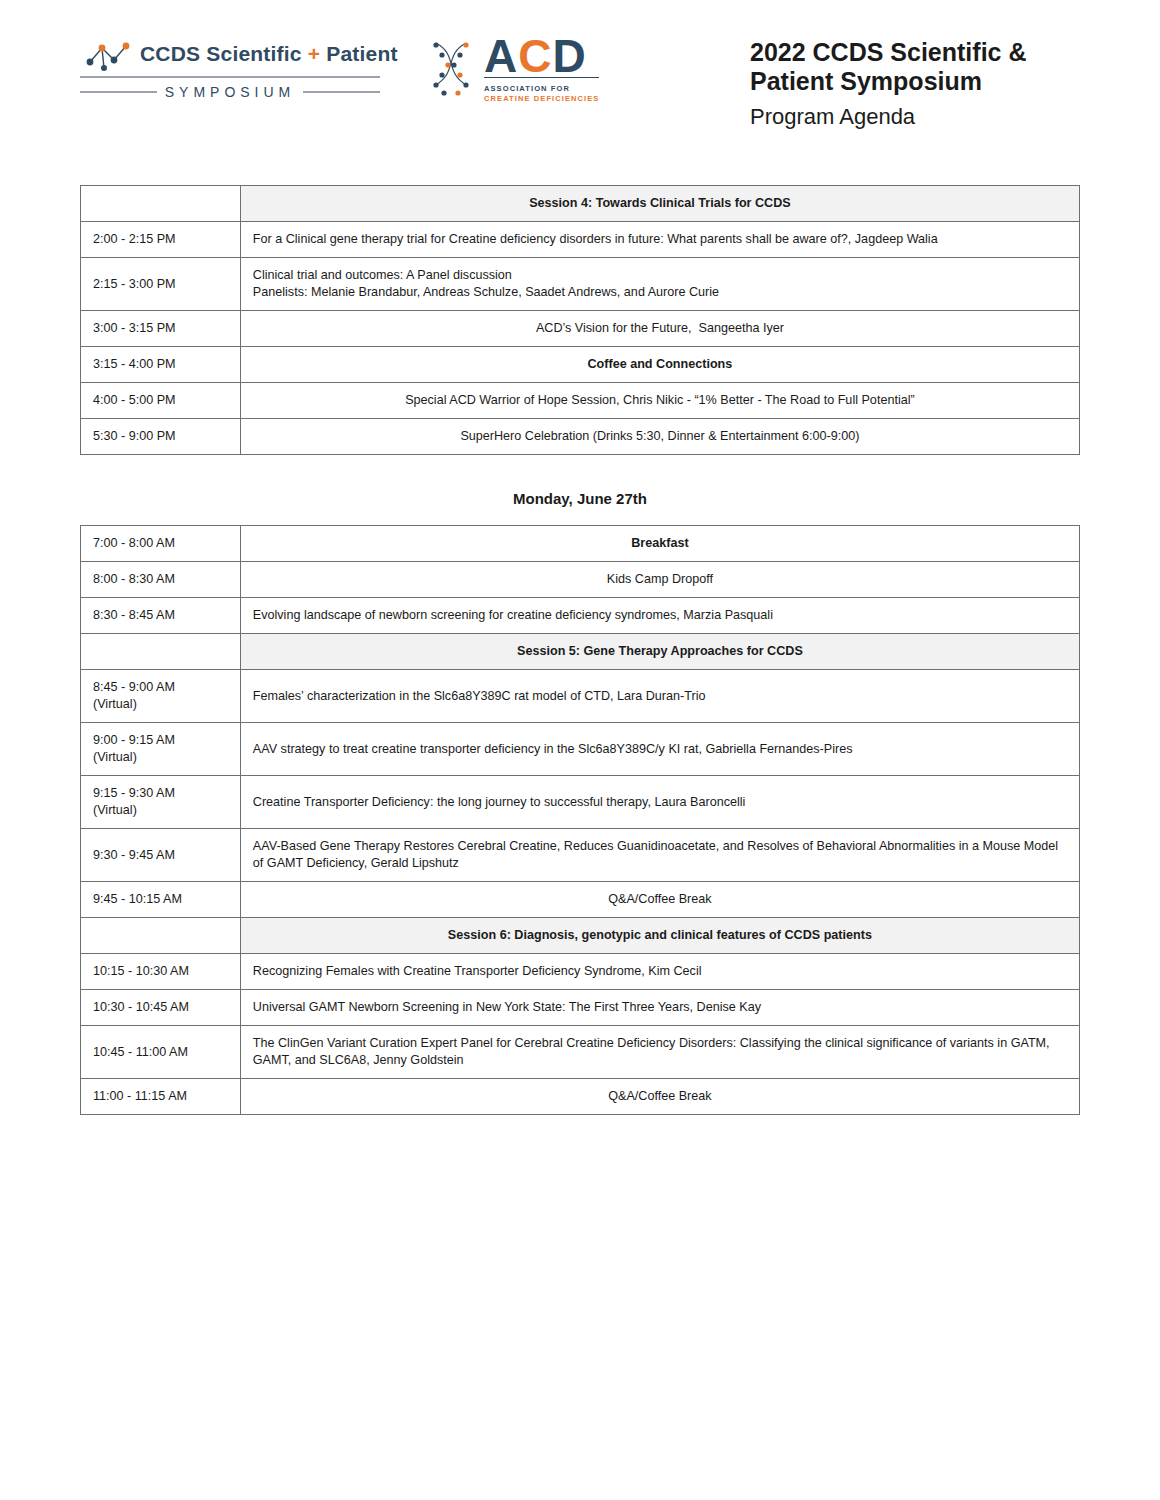CCDS Scientific + Patient
SYMPOSIUM
ACD
ASSOCIATION FOR
CREATINE DEFICIENCIES
2022 CCDS Scientific & Patient Symposium
Program Agenda
| | Session 4: Towards Clinical Trials for CCDS |
| 2:00 - 2:15 PM | For a Clinical gene therapy trial for Creatine deficiency disorders in future: What parents shall be aware of?, Jagdeep Walia |
| 2:15 - 3:00 PM | Clinical trial and outcomes: A Panel discussion Panelists: Melanie Brandabur, Andreas Schulze, Saadet Andrews, and Aurore Curie |
| 3:00 - 3:15 PM | ACD’s Vision for the Future, Sangeetha Iyer |
| 3:15 - 4:00 PM | Coffee and Connections |
| 4:00 - 5:00 PM | Special ACD Warrior of Hope Session, Chris Nikic - “1% Better - The Road to Full Potential” |
| 5:30 - 9:00 PM | SuperHero Celebration (Drinks 5:30, Dinner & Entertainment 6:00-9:00) |
Monday, June 27th
| 7:00 - 8:00 AM | Breakfast |
| 8:00 - 8:30 AM | Kids Camp Dropoff |
| 8:30 - 8:45 AM | Evolving landscape of newborn screening for creatine deficiency syndromes, Marzia Pasquali |
| | Session 5: Gene Therapy Approaches for CCDS |
| 8:45 - 9:00 AM (Virtual) | Females’ characterization in the Slc6a8Y389C rat model of CTD, Lara Duran-Trio |
| 9:00 - 9:15 AM (Virtual) | AAV strategy to treat creatine transporter deficiency in the Slc6a8Y389C/y KI rat, Gabriella Fernandes-Pires |
| 9:15 - 9:30 AM (Virtual) | Creatine Transporter Deficiency: the long journey to successful therapy, Laura Baroncelli |
| 9:30 - 9:45 AM | AAV-Based Gene Therapy Restores Cerebral Creatine, Reduces Guanidinoacetate, and Resolves of Behavioral Abnormalities in a Mouse Model of GAMT Deficiency, Gerald Lipshutz |
| 9:45 - 10:15 AM | Q&A/Coffee Break |
| | Session 6: Diagnosis, genotypic and clinical features of CCDS patients |
| 10:15 - 10:30 AM | Recognizing Females with Creatine Transporter Deficiency Syndrome, Kim Cecil |
| 10:30 - 10:45 AM | Universal GAMT Newborn Screening in New York State: The First Three Years, Denise Kay |
| 10:45 - 11:00 AM | The ClinGen Variant Curation Expert Panel for Cerebral Creatine Deficiency Disorders: Classifying the clinical significance of variants in GATM, GAMT, and SLC6A8, Jenny Goldstein |
| 11:00 - 11:15 AM | Q&A/Coffee Break |